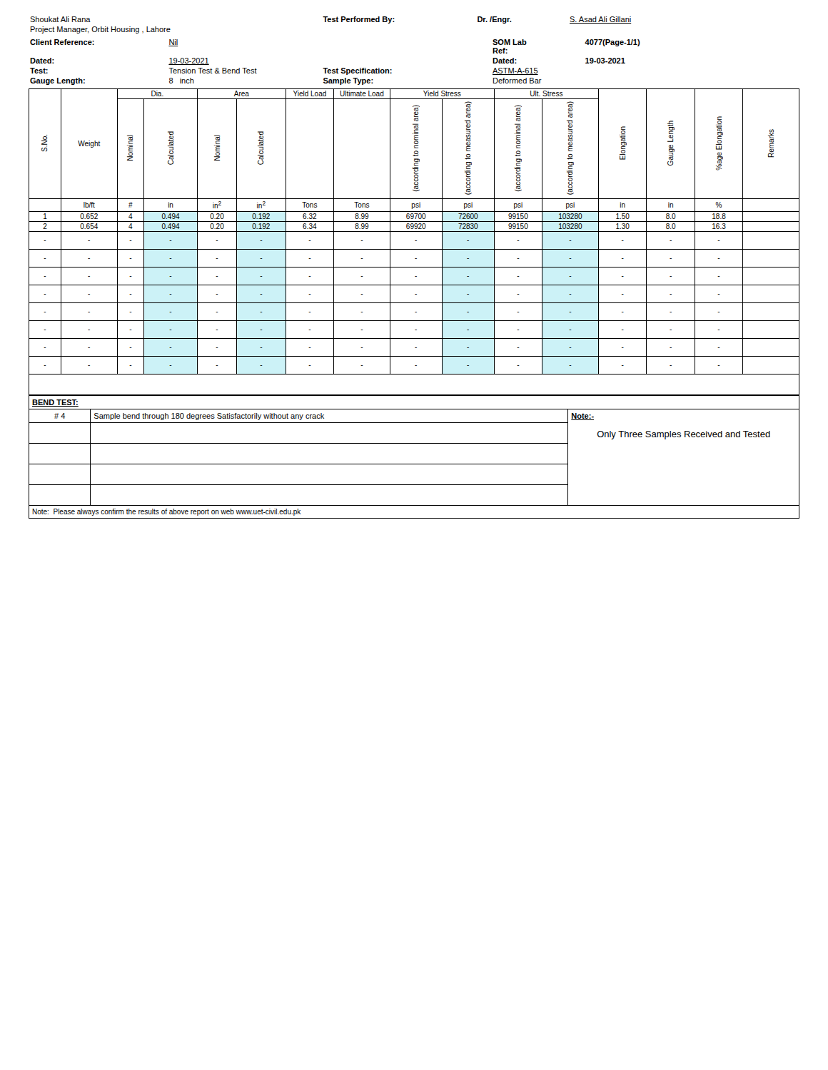| Shoukat Ali Rana | Test Performed By: | Dr. /Engr. | S. Asad Ali Gillani |
| Project Manager, Orbit Housing , Lahore | | | |
| Client Reference: | Nil | | SOM Lab Ref: | 4077(Page-1/1) |
| Dated: | 19-03-2021 | | Dated: | 19-03-2021 |
| Test: | Tension Test & Bend Test | Test Specification: | ASTM-A-615 |
| Gauge Length: | 8 inch | Sample Type: | Deformed Bar |
| S.No. | Weight | Dia. | Area | Yield Load | Ultimate Load | Yield Stress | Ult. Stress | Elongation | Gauge Length | %age Elongation | Remarks |
| Nominal | Calculated | Nominal | Calculated | (according to nominal area) | (according to measured area) | (according to nominal area) | (according to measured area) |
| | lb/ft | # | in | in 2 | in 2 | Tons | Tons | psi | psi | psi | psi | in | in | % | |
| 1 | 0.652 | 4 | 0.494 | 0.20 | 0.192 | 6.32 | 8.99 | 69700 | 72600 | 99150 | 103280 | 1.50 | 8.0 | 18.8 | |
| 2 | 0.654 | 4 | 0.494 | 0.20 | 0.192 | 6.34 | 8.99 | 69920 | 72830 | 99150 | 103280 | 1.30 | 8.0 | 16.3 | |
| - | - | - | - | - | - | - | - | - | - | - | - | - | - | - | |
| - | - | - | - | - | - | - | - | - | - | - | - | - | - | - | |
| - | - | - | - | - | - | - | - | - | - | - | - | - | - | - | |
| - | - | - | - | - | - | - | - | - | - | - | - | - | - | - | |
| - | - | - | - | - | - | - | - | - | - | - | - | - | - | - | |
| - | - | - | - | - | - | - | - | - | - | - | - | - | - | - | |
| - | - | - | - | - | - | - | - | - | - | - | - | - | - | - | |
| - | - | - | - | - | - | - | - | - | - | - | - | - | - | - | |
| BEND TEST: |
| # 4 | Sample bend through 180 degrees Satisfactorily without any crack | Note:- Only Three Samples Received and Tested |
| Note: Please always confirm the results of above report on web www.uet-civil.edu.pk |